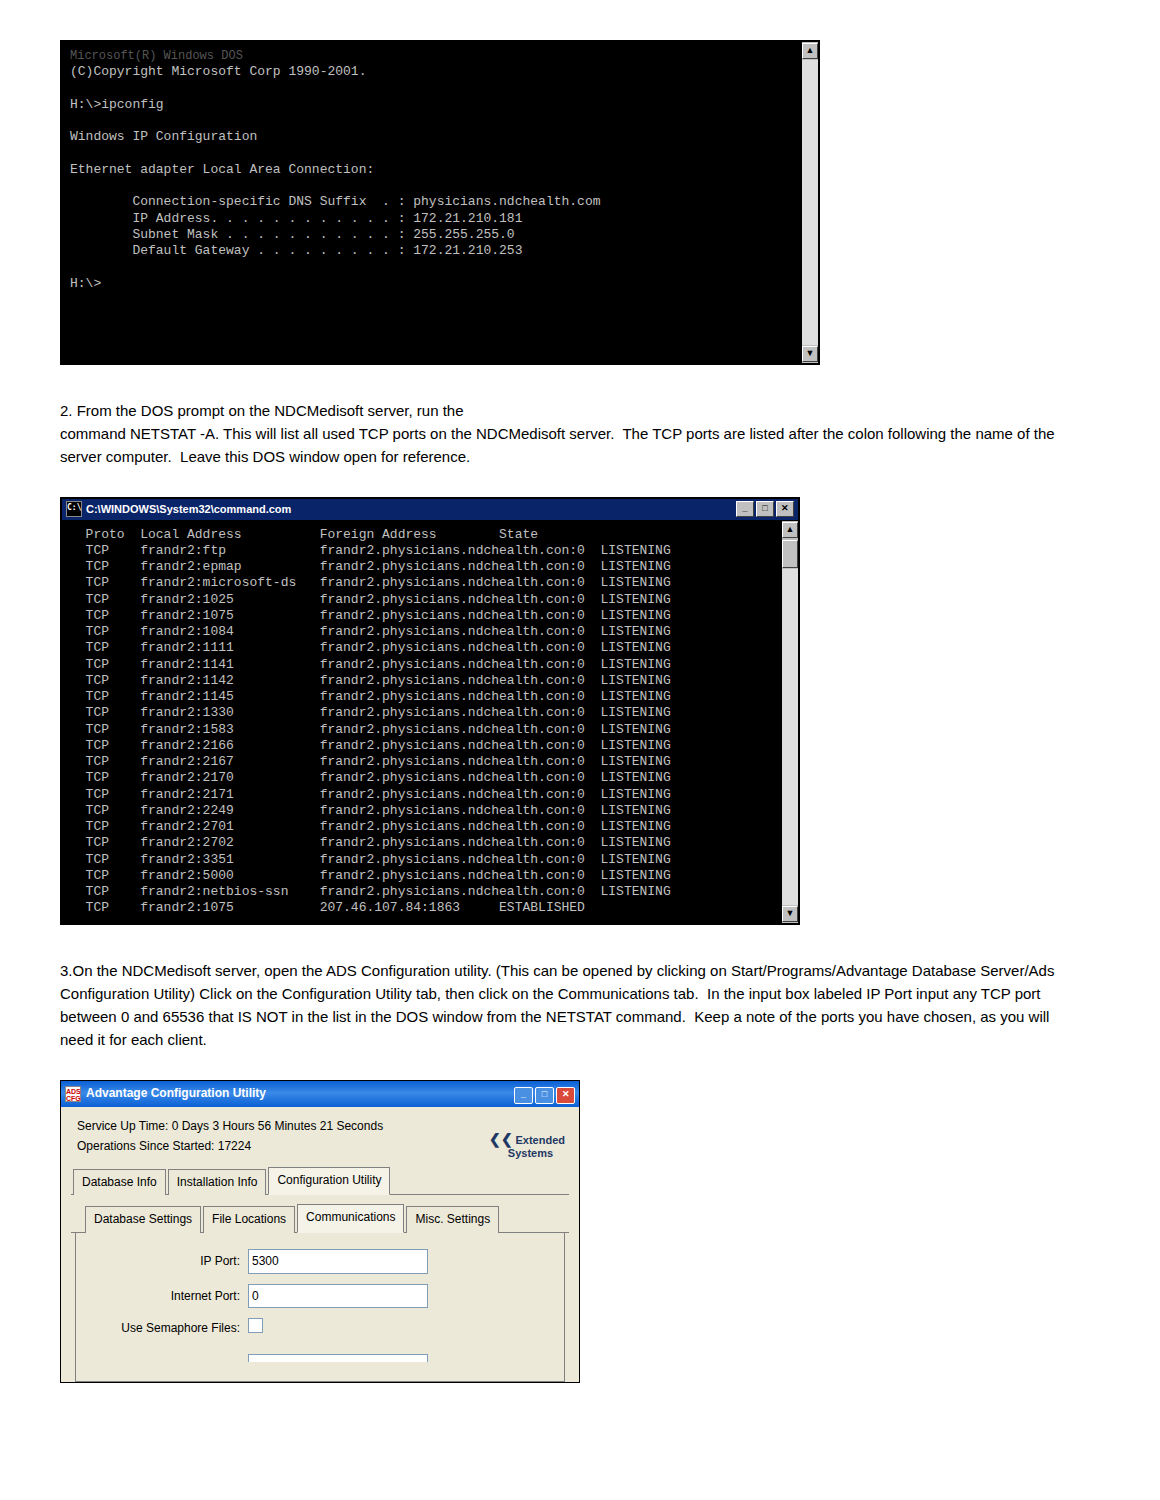Microsoft(R) Windows DOS
(C)Copyright Microsoft Corp 1990-2001.

H:\>ipconfig

Windows IP Configuration

Ethernet adapter Local Area Connection:

        Connection-specific DNS Suffix  . : physicians.ndchealth.com
        IP Address. . . . . . . . . . . . : 172.21.210.181
        Subnet Mask . . . . . . . . . . . : 255.255.255.0
        Default Gateway . . . . . . . . . : 172.21.210.253

H:\>
▲
▼
2. From the DOS prompt on the NDCMedisoft server, run the
command NETSTAT -A. This will list all used TCP ports on the NDCMedisoft server. The TCP ports are listed after the colon following the name of the server computer. Leave this DOS window open for reference.
C:\ C:\WINDOWS\System32\command.com
_□✕
  Proto  Local Address          Foreign Address        State
  TCP    frandr2:ftp            frandr2.physicians.ndchealth.con:0  LISTENING
  TCP    frandr2:epmap          frandr2.physicians.ndchealth.con:0  LISTENING
  TCP    frandr2:microsoft-ds   frandr2.physicians.ndchealth.con:0  LISTENING
  TCP    frandr2:1025           frandr2.physicians.ndchealth.con:0  LISTENING
  TCP    frandr2:1075           frandr2.physicians.ndchealth.con:0  LISTENING
  TCP    frandr2:1084           frandr2.physicians.ndchealth.con:0  LISTENING
  TCP    frandr2:1111           frandr2.physicians.ndchealth.con:0  LISTENING
  TCP    frandr2:1141           frandr2.physicians.ndchealth.con:0  LISTENING
  TCP    frandr2:1142           frandr2.physicians.ndchealth.con:0  LISTENING
  TCP    frandr2:1145           frandr2.physicians.ndchealth.con:0  LISTENING
  TCP    frandr2:1330           frandr2.physicians.ndchealth.con:0  LISTENING
  TCP    frandr2:1583           frandr2.physicians.ndchealth.con:0  LISTENING
  TCP    frandr2:2166           frandr2.physicians.ndchealth.con:0  LISTENING
  TCP    frandr2:2167           frandr2.physicians.ndchealth.con:0  LISTENING
  TCP    frandr2:2170           frandr2.physicians.ndchealth.con:0  LISTENING
  TCP    frandr2:2171           frandr2.physicians.ndchealth.con:0  LISTENING
  TCP    frandr2:2249           frandr2.physicians.ndchealth.con:0  LISTENING
  TCP    frandr2:2701           frandr2.physicians.ndchealth.con:0  LISTENING
  TCP    frandr2:2702           frandr2.physicians.ndchealth.con:0  LISTENING
  TCP    frandr2:3351           frandr2.physicians.ndchealth.con:0  LISTENING
  TCP    frandr2:5000           frandr2.physicians.ndchealth.con:0  LISTENING
  TCP    frandr2:netbios-ssn    frandr2.physicians.ndchealth.con:0  LISTENING
  TCP    frandr2:1075           207.46.107.84:1863     ESTABLISHED
▲
▼
3.On the NDCMedisoft server, open the ADS Configuration utility. (This can be opened by clicking on Start/Programs/Advantage Database Server/Ads Configuration Utility) Click on the Configuration Utility tab, then click on the Communications tab. In the input box labeled IP Port input any TCP port between 0 and 65536 that IS NOT in the list in the DOS window from the NETSTAT command. Keep a note of the ports you have chosen, as you will need it for each client.
ADS
CFG Advantage Configuration Utility
_□✕
Service Up Time: 0 Days 3 Hours 56 Minutes 21 Seconds
Operations Since Started: 17224
❮❮Extended
Systems
Database Info
Installation Info
Configuration Utility
Database Settings
File Locations
Communications
Misc. Settings
IP Port:
5300
Internet Port:
0
Use Semaphore Files: